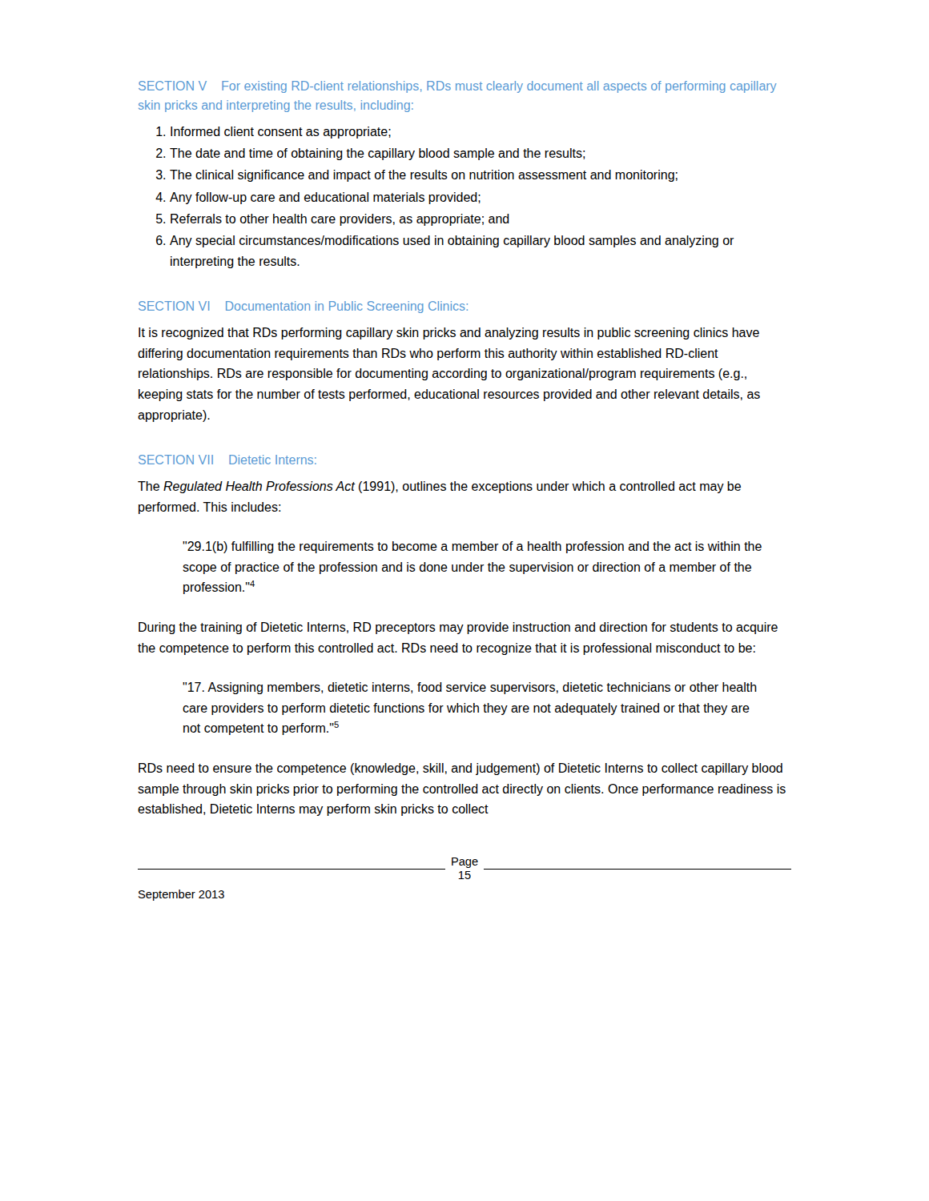SECTION V For existing RD-client relationships, RDs must clearly document all aspects of performing capillary skin pricks and interpreting the results, including:
Informed client consent as appropriate;
The date and time of obtaining the capillary blood sample and the results;
The clinical significance and impact of the results on nutrition assessment and monitoring;
Any follow-up care and educational materials provided;
Referrals to other health care providers, as appropriate; and
Any special circumstances/modifications used in obtaining capillary blood samples and analyzing or interpreting the results.
SECTION VI Documentation in Public Screening Clinics:
It is recognized that RDs performing capillary skin pricks and analyzing results in public screening clinics have differing documentation requirements than RDs who perform this authority within established RD-client relationships. RDs are responsible for documenting according to organizational/program requirements (e.g., keeping stats for the number of tests performed, educational resources provided and other relevant details, as appropriate).
SECTION VII Dietetic Interns:
The Regulated Health Professions Act (1991), outlines the exceptions under which a controlled act may be performed. This includes:
"29.1(b) fulfilling the requirements to become a member of a health profession and the act is within the scope of practice of the profession and is done under the supervision or direction of a member of the profession."4
During the training of Dietetic Interns, RD preceptors may provide instruction and direction for students to acquire the competence to perform this controlled act. RDs need to recognize that it is professional misconduct to be:
"17. Assigning members, dietetic interns, food service supervisors, dietetic technicians or other health care providers to perform dietetic functions for which they are not adequately trained or that they are not competent to perform."5
RDs need to ensure the competence (knowledge, skill, and judgement) of Dietetic Interns to collect capillary blood sample through skin pricks prior to performing the controlled act directly on clients. Once performance readiness is established, Dietetic Interns may perform skin pricks to collect
Page
15
September 2013